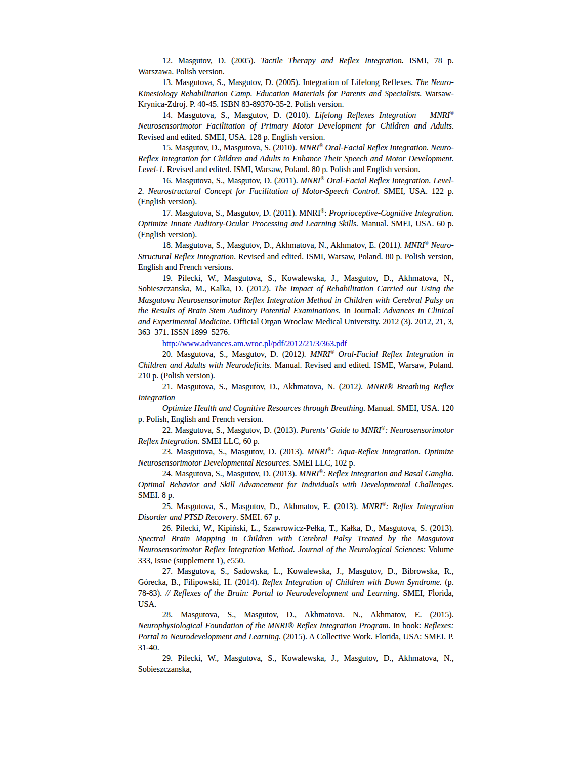12. Masgutov, D. (2005). Tactile Therapy and Reflex Integration. ISMI, 78 p. Warszawa. Polish version.
13. Masgutova, S., Masgutov, D. (2005). Integration of Lifelong Reflexes. The Neuro-Kinesiology Rehabilitation Camp. Education Materials for Parents and Specialists. Warsaw-Krynica-Zdroj. P. 40-45. ISBN 83-89370-35-2. Polish version.
14. Masgutova, S., Masgutov, D. (2010). Lifelong Reflexes Integration – MNRI® Neurosensorimotor Facilitation of Primary Motor Development for Children and Adults. Revised and edited. SMEI, USA. 128 p. English version.
15. Masgutov, D., Masgutova, S. (2010). MNRI® Oral-Facial Reflex Integration. Neuro-Reflex Integration for Children and Adults to Enhance Their Speech and Motor Development. Level-1. Revised and edited. ISMI, Warsaw, Poland. 80 p. Polish and English version.
16. Masgutova, S., Masgutov, D. (2011). MNRI® Oral-Facial Reflex Integration. Level-2. Neurostructural Concept for Facilitation of Motor-Speech Control. SMEI, USA. 122 p. (English version).
17. Masgutova, S., Masgutov, D. (2011). MNRI®: Proprioceptive-Cognitive Integration. Optimize Innate Auditory-Ocular Processing and Learning Skills. Manual. SMEI, USA. 60 p. (English version).
18. Masgutova, S., Masgutov, D., Akhmatova, N., Akhmatov, E. (2011). MNRI® Neuro-Structural Reflex Integration. Revised and edited. ISMI, Warsaw, Poland. 80 p. Polish version, English and French versions.
19. Pilecki, W., Masgutova, S., Kowalewska, J., Masgutov, D., Akhmatova, N., Sobieszczanska, M., Kalka, D. (2012). The Impact of Rehabilitation Carried out Using the Masgutova Neurosensorimotor Reflex Integration Method in Children with Cerebral Palsy on the Results of Brain Stem Auditory Potential Examinations. In Journal: Advances in Clinical and Experimental Medicine. Official Organ Wroclaw Medical University. 2012 (3). 2012, 21, 3, 363–371. ISSN 1899–5276.
http://www.advances.am.wroc.pl/pdf/2012/21/3/363.pdf
20. Masgutova, S., Masgutov, D. (2012). MNRI® Oral-Facial Reflex Integration in Children and Adults with Neurodeficits. Manual. Revised and edited. ISME, Warsaw, Poland. 210 p. (Polish version).
21. Masgutova, S., Masgutov, D., Akhmatova, N. (2012). MNRI® Breathing Reflex Integration
Optimize Health and Cognitive Resources through Breathing. Manual. SMEI, USA. 120 p. Polish, English and French version.
22. Masgutova, S., Masgutov, D. (2013). Parents’ Guide to MNRI®: Neurosensorimotor Reflex Integration. SMEI LLC, 60 p.
23. Masgutova, S., Masgutov, D. (2013). MNRI®: Aqua-Reflex Integration. Optimize Neurosensorimotor Developmental Resources. SMEI LLC, 102 p.
24. Masgutova, S., Masgutov, D. (2013). MNRI®: Reflex Integration and Basal Ganglia. Optimal Behavior and Skill Advancement for Individuals with Developmental Challenges. SMEI. 8 p.
25. Masgutova, S., Masgutov, D., Akhmatov, E. (2013). MNRI®: Reflex Integration Disorder and PTSD Recovery. SMEI. 67 p.
26. Pilecki, W., Kipiński, L., Szawrowicz-Pełka, T., Kałka, D., Masgutova, S. (2013). Spectral Brain Mapping in Children with Cerebral Palsy Treated by the Masgutova Neurosensorimotor Reflex Integration Method. Journal of the Neurological Sciences: Volume 333, Issue (supplement 1), e550.
27. Masgutova, S., Sadowska, L., Kowalewska, J., Masgutov, D., Bibrowska, R., Górecka, B., Filipowski, H. (2014). Reflex Integration of Children with Down Syndrome. (p. 78-83). // Reflexes of the Brain: Portal to Neurodevelopment and Learning. SMEI, Florida, USA.
28. Masgutova, S., Masgutov, D., Akhmatova. N., Akhmatov, E. (2015). Neurophysiological Foundation of the MNRI® Reflex Integration Program. In book: Reflexes: Portal to Neurodevelopment and Learning. (2015). A Collective Work. Florida, USA: SMEI. P. 31-40.
29. Pilecki, W., Masgutova, S., Kowalewska, J., Masgutov, D., Akhmatova, N., Sobieszczanska,